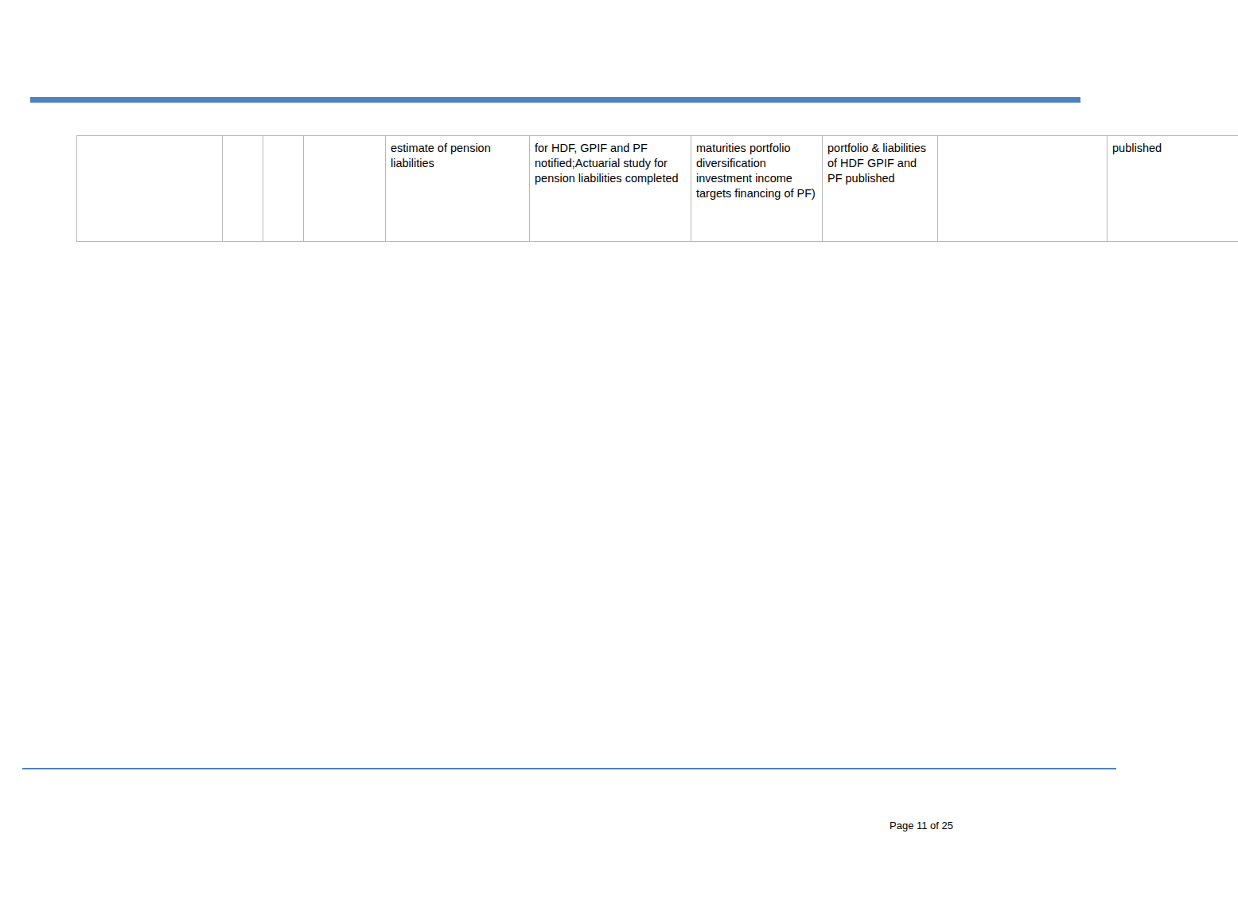| | | | | estimate of pension liabilities | for HDF, GPIF and PF notified;Actuarial study for pension liabilities completed | maturities portfolio diversification investment income targets financing of PF) | portfolio & liabilities of HDF GPIF and PF published | | published |
Page 11 of 25